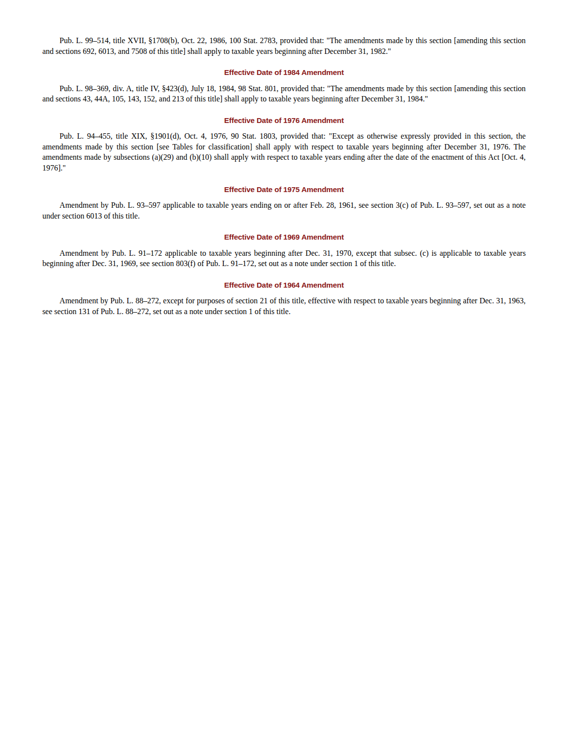Pub. L. 99–514, title XVII, §1708(b), Oct. 22, 1986, 100 Stat. 2783, provided that: "The amendments made by this section [amending this section and sections 692, 6013, and 7508 of this title] shall apply to taxable years beginning after December 31, 1982."
Effective Date of 1984 Amendment
Pub. L. 98–369, div. A, title IV, §423(d), July 18, 1984, 98 Stat. 801, provided that: "The amendments made by this section [amending this section and sections 43, 44A, 105, 143, 152, and 213 of this title] shall apply to taxable years beginning after December 31, 1984."
Effective Date of 1976 Amendment
Pub. L. 94–455, title XIX, §1901(d), Oct. 4, 1976, 90 Stat. 1803, provided that: "Except as otherwise expressly provided in this section, the amendments made by this section [see Tables for classification] shall apply with respect to taxable years beginning after December 31, 1976. The amendments made by subsections (a)(29) and (b)(10) shall apply with respect to taxable years ending after the date of the enactment of this Act [Oct. 4, 1976]."
Effective Date of 1975 Amendment
Amendment by Pub. L. 93–597 applicable to taxable years ending on or after Feb. 28, 1961, see section 3(c) of Pub. L. 93–597, set out as a note under section 6013 of this title.
Effective Date of 1969 Amendment
Amendment by Pub. L. 91–172 applicable to taxable years beginning after Dec. 31, 1970, except that subsec. (c) is applicable to taxable years beginning after Dec. 31, 1969, see section 803(f) of Pub. L. 91–172, set out as a note under section 1 of this title.
Effective Date of 1964 Amendment
Amendment by Pub. L. 88–272, except for purposes of section 21 of this title, effective with respect to taxable years beginning after Dec. 31, 1963, see section 131 of Pub. L. 88–272, set out as a note under section 1 of this title.